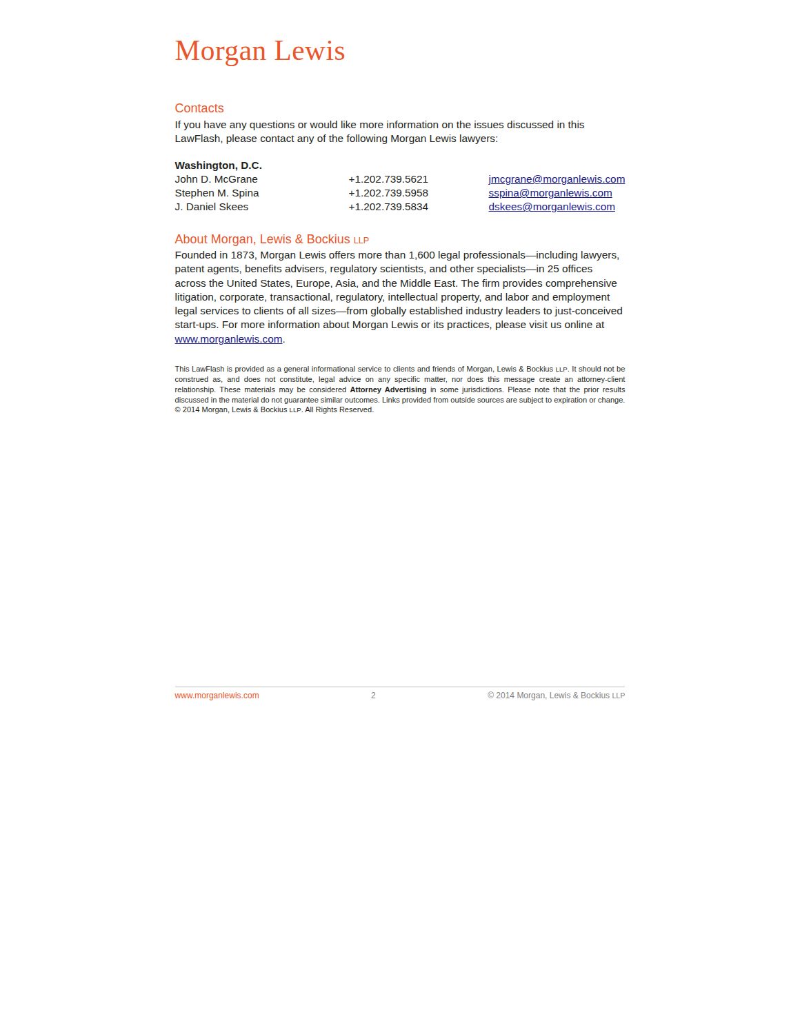Morgan Lewis
Contacts
If you have any questions or would like more information on the issues discussed in this LawFlash, please contact any of the following Morgan Lewis lawyers:
Washington, D.C.
| John D. McGrane | +1.202.739.5621 | jmcgrane@morganlewis.com |
| Stephen M. Spina | +1.202.739.5958 | sspina@morganlewis.com |
| J. Daniel Skees | +1.202.739.5834 | dskees@morganlewis.com |
About Morgan, Lewis & Bockius LLP
Founded in 1873, Morgan Lewis offers more than 1,600 legal professionals—including lawyers, patent agents, benefits advisers, regulatory scientists, and other specialists—in 25 offices across the United States, Europe, Asia, and the Middle East. The firm provides comprehensive litigation, corporate, transactional, regulatory, intellectual property, and labor and employment legal services to clients of all sizes—from globally established industry leaders to just-conceived start-ups. For more information about Morgan Lewis or its practices, please visit us online at www.morganlewis.com.
This LawFlash is provided as a general informational service to clients and friends of Morgan, Lewis & Bockius LLP. It should not be construed as, and does not constitute, legal advice on any specific matter, nor does this message create an attorney-client relationship. These materials may be considered Attorney Advertising in some jurisdictions. Please note that the prior results discussed in the material do not guarantee similar outcomes. Links provided from outside sources are subject to expiration or change. © 2014 Morgan, Lewis & Bockius LLP. All Rights Reserved.
www.morganlewis.com © 2014 Morgan, Lewis & Bockius LLP
2